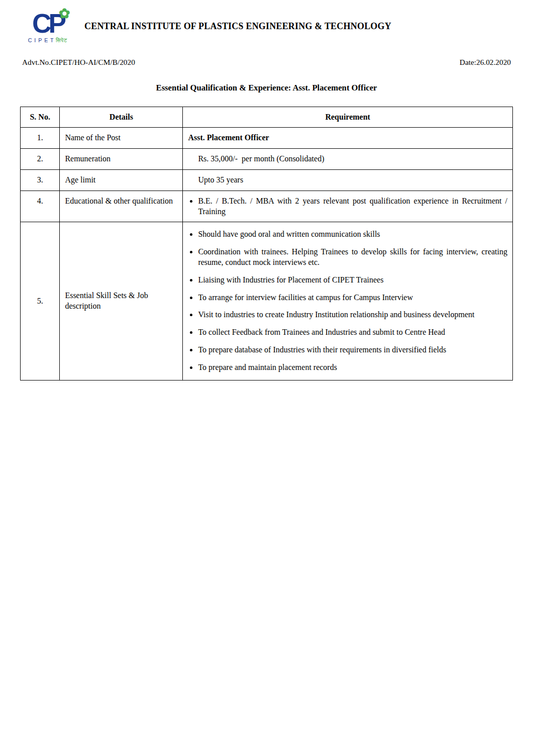CP✿
C I P E T सिपेट
CENTRAL INSTITUTE OF PLASTICS ENGINEERING & TECHNOLOGY
Advt.No.CIPET/HO-AI/CM/B/2020 Date:26.02.2020
Essential Qualification & Experience: Asst. Placement Officer
| S. No. | Details | Requirement |
| --- | --- | --- |
| 1. | Name of the Post | Asst. Placement Officer |
| 2. | Remuneration | Rs. 35,000/- per month (Consolidated) |
| 3. | Age limit | Upto 35 years |
| 4. | Educational & other qualification | B.E. / B.Tech. / MBA with 2 years relevant post qualification experience in Recruitment / Training |
| 5. | Essential Skill Sets & Job description | Should have good oral and written communication skills Coordination with trainees. Helping Trainees to develop skills for facing interview, creating resume, conduct mock interviews etc. Liaising with Industries for Placement of CIPET Trainees To arrange for interview facilities at campus for Campus Interview Visit to industries to create Industry Institution relationship and business development To collect Feedback from Trainees and Industries and submit to Centre Head To prepare database of Industries with their requirements in diversified fields To prepare and maintain placement records |